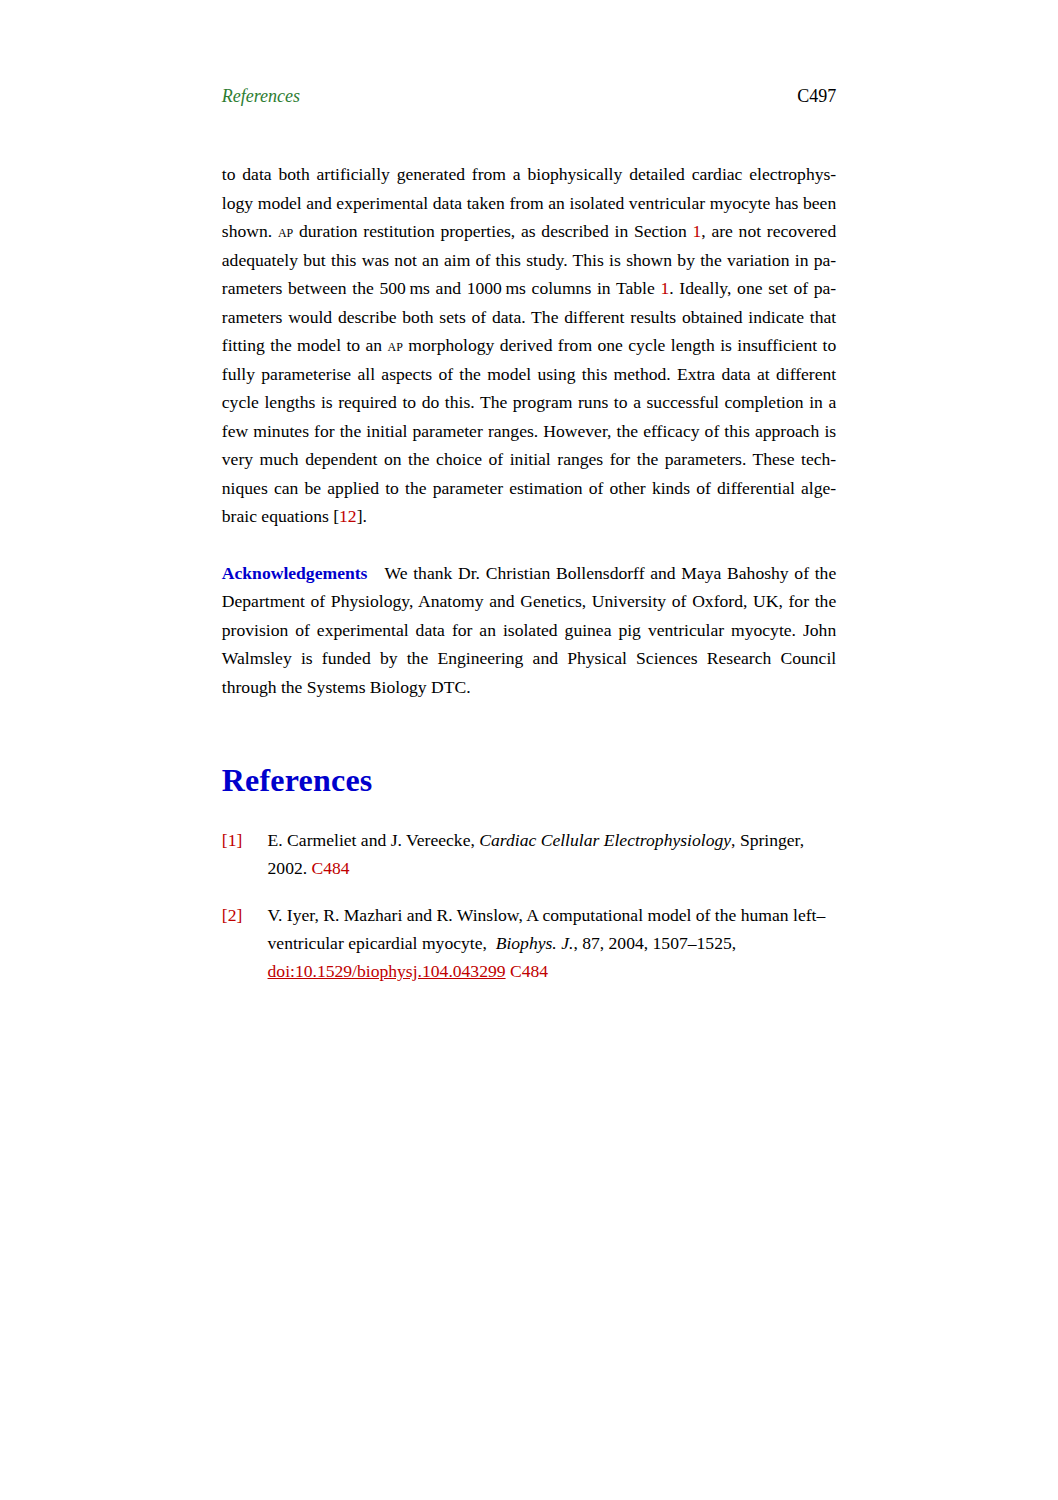References
C497
to data both artificially generated from a biophysically detailed cardiac electrophyslogy model and experimental data taken from an isolated ventricular myocyte has been shown. ap duration restitution properties, as described in Section 1, are not recovered adequately but this was not an aim of this study. This is shown by the variation in parameters between the 500 ms and 1000 ms columns in Table 1. Ideally, one set of parameters would describe both sets of data. The different results obtained indicate that fitting the model to an ap morphology derived from one cycle length is insufficient to fully parameterise all aspects of the model using this method. Extra data at different cycle lengths is required to do this. The program runs to a successful completion in a few minutes for the initial parameter ranges. However, the efficacy of this approach is very much dependent on the choice of initial ranges for the parameters. These techniques can be applied to the parameter estimation of other kinds of differential algebraic equations [12].
Acknowledgements We thank Dr. Christian Bollensdorff and Maya Bahoshy of the Department of Physiology, Anatomy and Genetics, University of Oxford, UK, for the provision of experimental data for an isolated guinea pig ventricular myocyte. John Walmsley is funded by the Engineering and Physical Sciences Research Council through the Systems Biology DTC.
References
[1] E. Carmeliet and J. Vereecke, Cardiac Cellular Electrophysiology, Springer, 2002. C484
[2] V. Iyer, R. Mazhari and R. Winslow, A computational model of the human left–ventricular epicardial myocyte, Biophys. J., 87, 2004, 1507–1525, doi:10.1529/biophysj.104.043299 C484